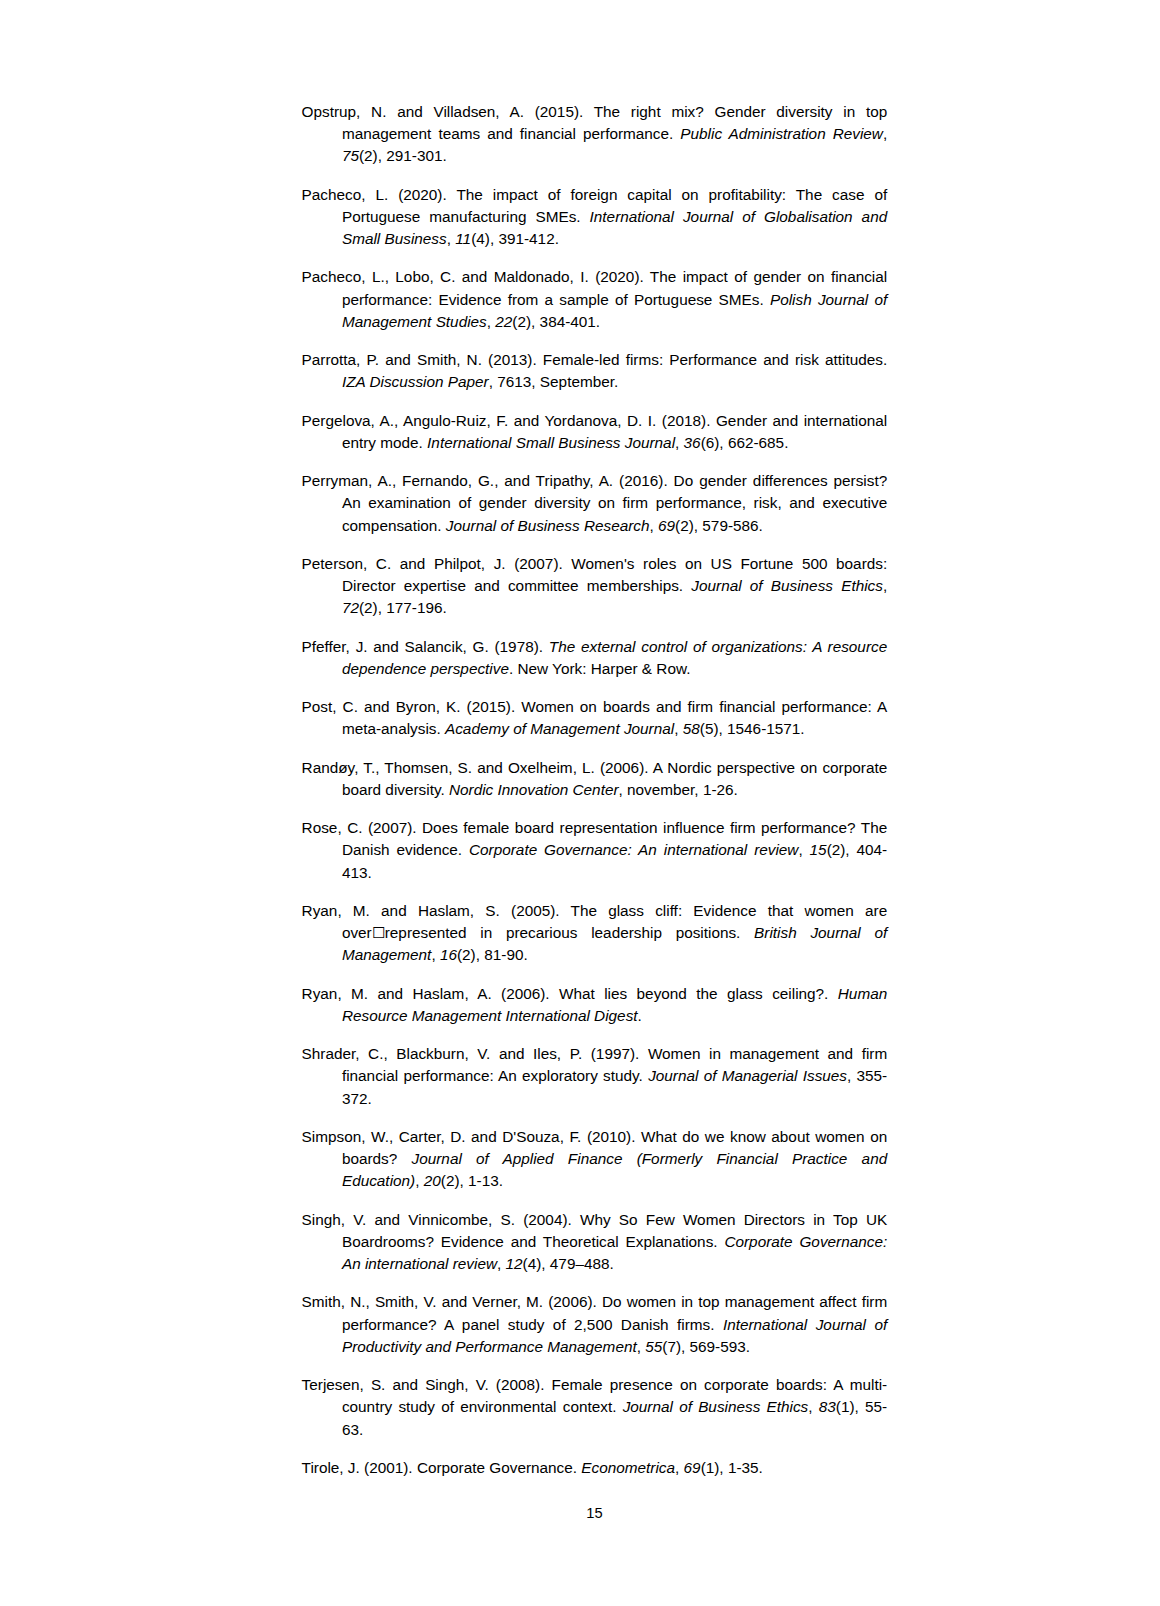Opstrup, N. and Villadsen, A. (2015). The right mix? Gender diversity in top management teams and financial performance. Public Administration Review, 75(2), 291-301.
Pacheco, L. (2020). The impact of foreign capital on profitability: The case of Portuguese manufacturing SMEs. International Journal of Globalisation and Small Business, 11(4), 391-412.
Pacheco, L., Lobo, C. and Maldonado, I. (2020). The impact of gender on financial performance: Evidence from a sample of Portuguese SMEs. Polish Journal of Management Studies, 22(2), 384-401.
Parrotta, P. and Smith, N. (2013). Female-led firms: Performance and risk attitudes. IZA Discussion Paper, 7613, September.
Pergelova, A., Angulo-Ruiz, F. and Yordanova, D. I. (2018). Gender and international entry mode. International Small Business Journal, 36(6), 662-685.
Perryman, A., Fernando, G., and Tripathy, A. (2016). Do gender differences persist? An examination of gender diversity on firm performance, risk, and executive compensation. Journal of Business Research, 69(2), 579-586.
Peterson, C. and Philpot, J. (2007). Women's roles on US Fortune 500 boards: Director expertise and committee memberships. Journal of Business Ethics, 72(2), 177-196.
Pfeffer, J. and Salancik, G. (1978). The external control of organizations: A resource dependence perspective. New York: Harper & Row.
Post, C. and Byron, K. (2015). Women on boards and firm financial performance: A meta-analysis. Academy of Management Journal, 58(5), 1546-1571.
Randøy, T., Thomsen, S. and Oxelheim, L. (2006). A Nordic perspective on corporate board diversity. Nordic Innovation Center, november, 1-26.
Rose, C. (2007). Does female board representation influence firm performance? The Danish evidence. Corporate Governance: An international review, 15(2), 404-413.
Ryan, M. and Haslam, S. (2005). The glass cliff: Evidence that women are over☐represented in precarious leadership positions. British Journal of Management, 16(2), 81-90.
Ryan, M. and Haslam, A. (2006). What lies beyond the glass ceiling?. Human Resource Management International Digest.
Shrader, C., Blackburn, V. and Iles, P. (1997). Women in management and firm financial performance: An exploratory study. Journal of Managerial Issues, 355-372.
Simpson, W., Carter, D. and D'Souza, F. (2010). What do we know about women on boards? Journal of Applied Finance (Formerly Financial Practice and Education), 20(2), 1-13.
Singh, V. and Vinnicombe, S. (2004). Why So Few Women Directors in Top UK Boardrooms? Evidence and Theoretical Explanations. Corporate Governance: An international review, 12(4), 479–488.
Smith, N., Smith, V. and Verner, M. (2006). Do women in top management affect firm performance? A panel study of 2,500 Danish firms. International Journal of Productivity and Performance Management, 55(7), 569-593.
Terjesen, S. and Singh, V. (2008). Female presence on corporate boards: A multi-country study of environmental context. Journal of Business Ethics, 83(1), 55-63.
Tirole, J. (2001). Corporate Governance. Econometrica, 69(1), 1-35.
15